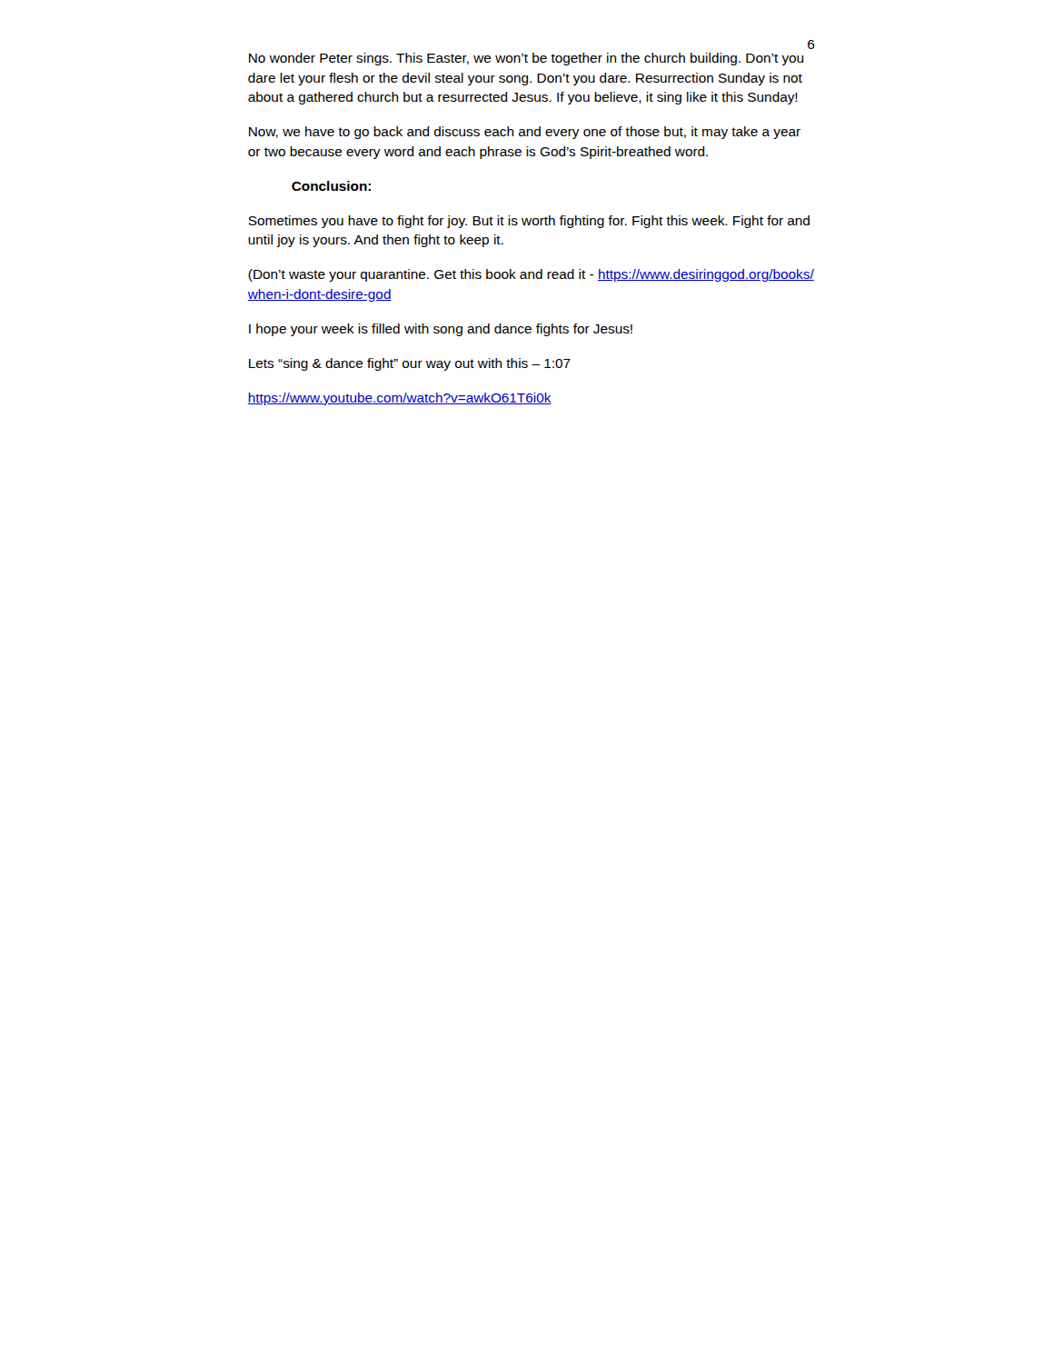6
No wonder Peter sings. This Easter, we won’t be together in the church building. Don’t you dare let your flesh or the devil steal your song. Don’t you dare. Resurrection Sunday is not about a gathered church but a resurrected Jesus. If you believe, it sing like it this Sunday!
Now, we have to go back and discuss each and every one of those but, it may take a year or two because every word and each phrase is God’s Spirit-breathed word.
Conclusion:
Sometimes you have to fight for joy. But it is worth fighting for. Fight this week. Fight for and until joy is yours. And then fight to keep it.
(Don’t waste your quarantine. Get this book and read it - https://www.desiringgod.org/books/when-i-dont-desire-god
I hope your week is filled with song and dance fights for Jesus!
Lets “sing & dance fight” our way out with this – 1:07
https://www.youtube.com/watch?v=awkO61T6i0k